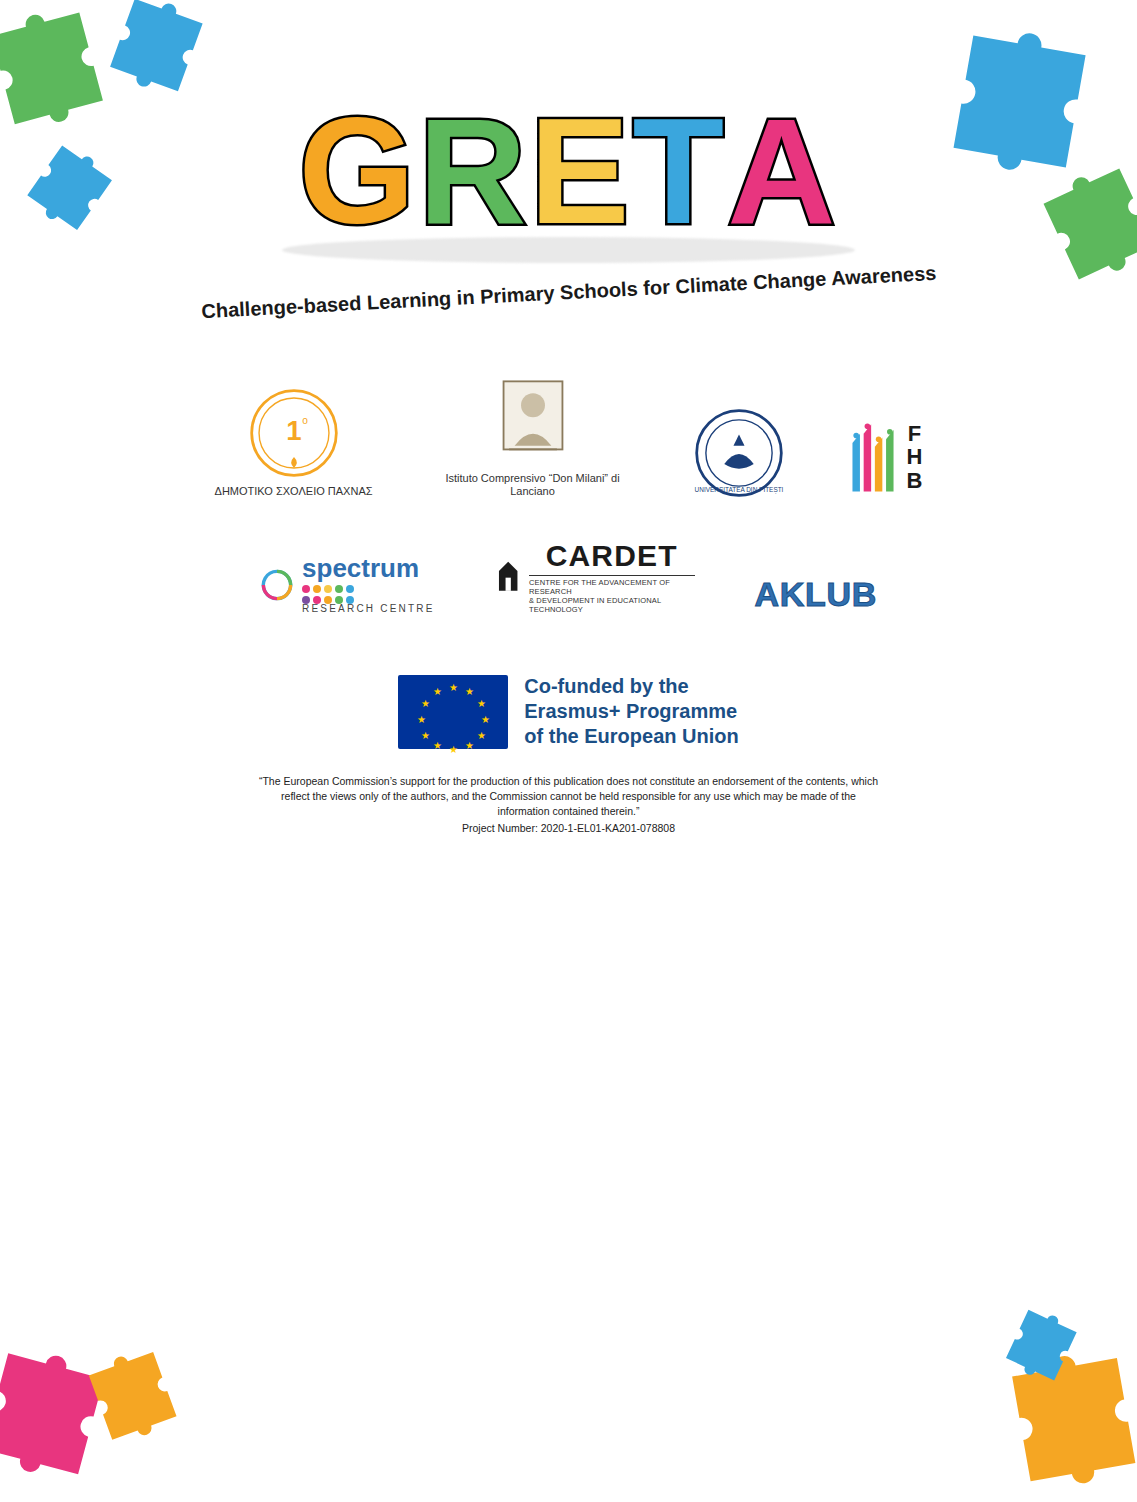GRETA
Challenge-based Learning in Primary Schools for Climate Change Awareness
1 ο
ΔΗΜΟΤΙΚΟ ΣΧΟΛΕΙΟ ΠΑΧΝΑΣ
Istituto Comprensivo “Don Milani” di Lanciano
UNIVERSITATEA DIN PITEȘTI
FHB
spectrum
RESEARCH CENTRE
CARDET
CENTRE FOR THE ADVANCEMENT OF RESEARCH
& DEVELOPMENT IN EDUCATIONAL TECHNOLOGY
AKLUB
★ ★ ★ ★ ★ ★ ★ ★ ★ ★ ★ ★
Co-funded by the
Erasmus+ Programme
of the European Union
“The European Commission’s support for the production of this publication does not constitute an endorsement of the contents, which reflect the views only of the authors, and the Commission cannot be held responsible for any use which may be made of the information contained therein.” Project Number: 2020-1-EL01-KA201-078808